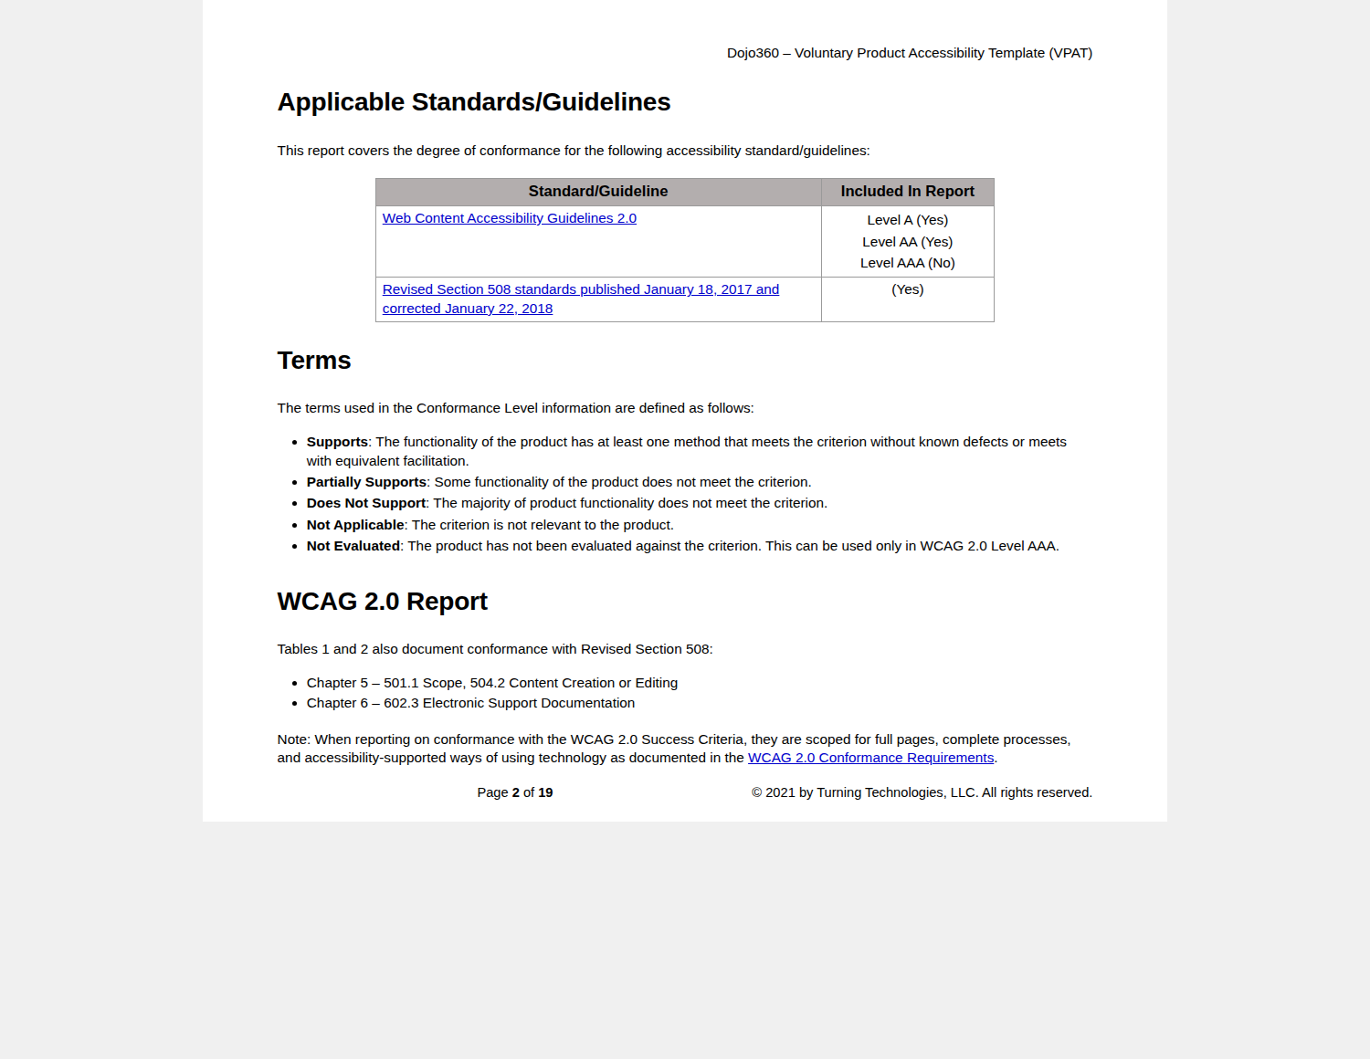Dojo360 – Voluntary Product Accessibility Template (VPAT)
Applicable Standards/Guidelines
This report covers the degree of conformance for the following accessibility standard/guidelines:
| Standard/Guideline | Included In Report |
| --- | --- |
| Web Content Accessibility Guidelines 2.0 | Level A (Yes) Level AA (Yes) Level AAA (No) |
| Revised Section 508 standards published January 18, 2017 and corrected January 22, 2018 | (Yes) |
Terms
The terms used in the Conformance Level information are defined as follows:
Supports: The functionality of the product has at least one method that meets the criterion without known defects or meets with equivalent facilitation.
Partially Supports: Some functionality of the product does not meet the criterion.
Does Not Support: The majority of product functionality does not meet the criterion.
Not Applicable: The criterion is not relevant to the product.
Not Evaluated: The product has not been evaluated against the criterion. This can be used only in WCAG 2.0 Level AAA.
WCAG 2.0 Report
Tables 1 and 2 also document conformance with Revised Section 508:
Chapter 5 – 501.1 Scope, 504.2 Content Creation or Editing
Chapter 6 – 602.3 Electronic Support Documentation
Note: When reporting on conformance with the WCAG 2.0 Success Criteria, they are scoped for full pages, complete processes, and accessibility-supported ways of using technology as documented in the WCAG 2.0 Conformance Requirements.
Page 2 of 19
© 2021 by Turning Technologies, LLC. All rights reserved.